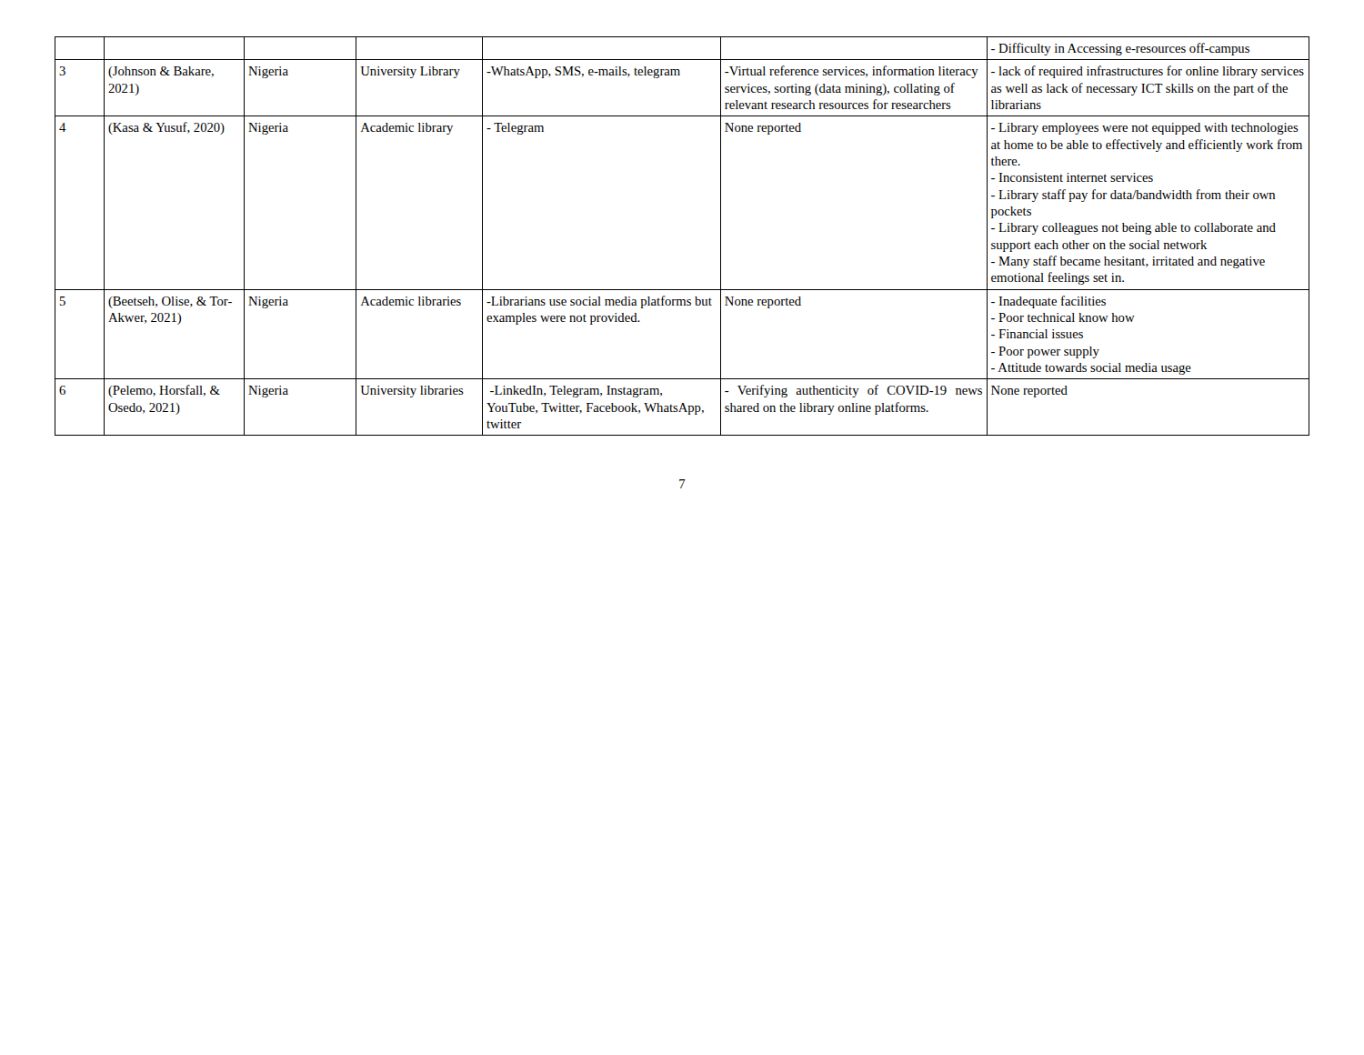| | | | | | | - Difficulty in Accessing e-resources off-campus |
| 3 | (Johnson & Bakare, 2021) | Nigeria | University Library | -WhatsApp, SMS, e-mails, telegram | -Virtual reference services, information literacy services, sorting (data mining), collating of relevant research resources for researchers | - lack of required infrastructures for online library services as well as lack of necessary ICT skills on the part of the librarians |
| 4 | (Kasa & Yusuf, 2020) | Nigeria | Academic library | - Telegram | None reported | - Library employees were not equipped with technologies at home to be able to effectively and efficiently work from there. - Inconsistent internet services - Library staff pay for data/bandwidth from their own pockets - Library colleagues not being able to collaborate and support each other on the social network - Many staff became hesitant, irritated and negative emotional feelings set in. |
| 5 | (Beetseh, Olise, & Tor-Akwer, 2021) | Nigeria | Academic libraries | -Librarians use social media platforms but examples were not provided. | None reported | - Inadequate facilities - Poor technical know how - Financial issues - Poor power supply - Attitude towards social media usage |
| 6 | (Pelemo, Horsfall, & Osedo, 2021) | Nigeria | University libraries | -LinkedIn, Telegram, Instagram, YouTube, Twitter, Facebook, WhatsApp, twitter | - Verifying authenticity of COVID-19 news shared on the library online platforms. | None reported |
7